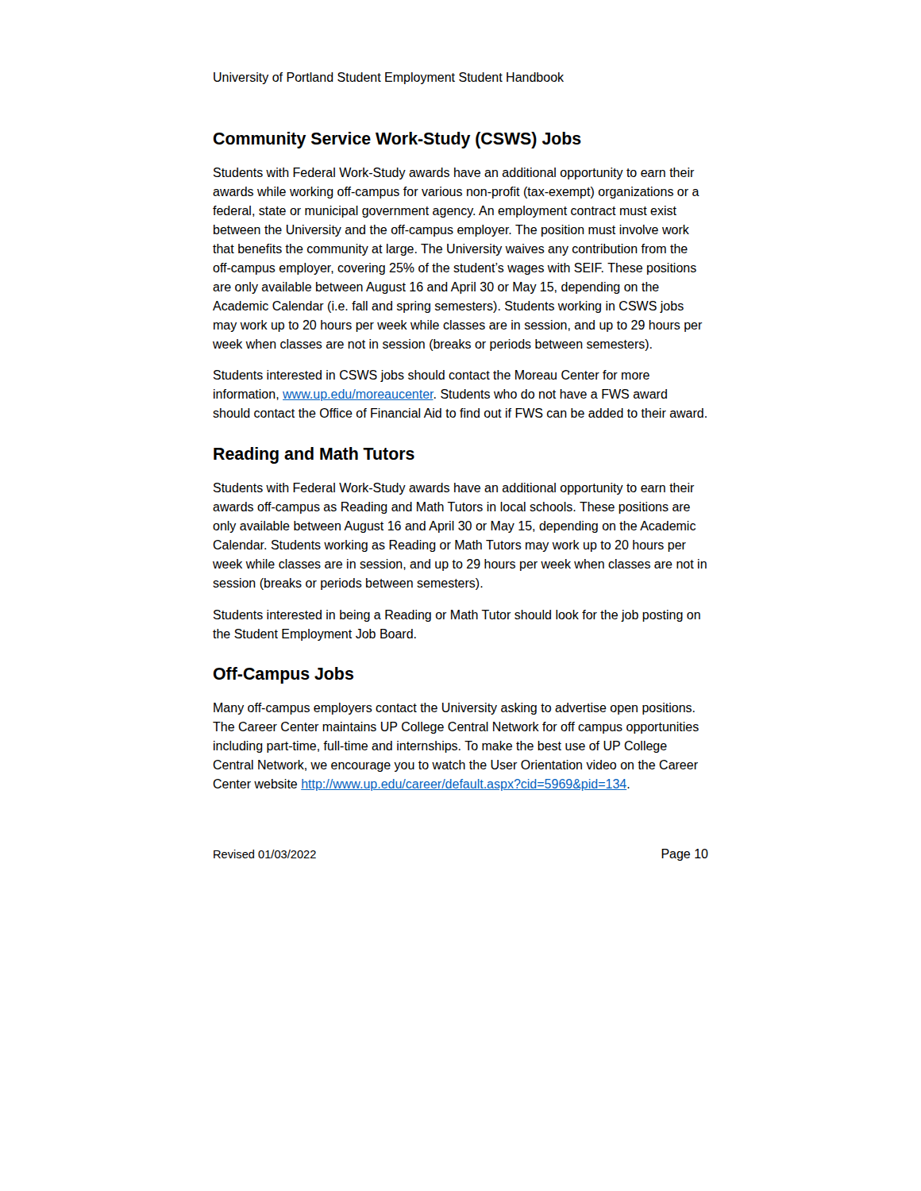University of Portland Student Employment Student Handbook
Community Service Work-Study (CSWS) Jobs
Students with Federal Work-Study awards have an additional opportunity to earn their awards while working off-campus for various non-profit (tax-exempt) organizations or a federal, state or municipal government agency. An employment contract must exist between the University and the off-campus employer. The position must involve work that benefits the community at large. The University waives any contribution from the off-campus employer, covering 25% of the student’s wages with SEIF. These positions are only available between August 16 and April 30 or May 15, depending on the Academic Calendar (i.e. fall and spring semesters). Students working in CSWS jobs may work up to 20 hours per week while classes are in session, and up to 29 hours per week when classes are not in session (breaks or periods between semesters).
Students interested in CSWS jobs should contact the Moreau Center for more information, www.up.edu/moreaucenter. Students who do not have a FWS award should contact the Office of Financial Aid to find out if FWS can be added to their award.
Reading and Math Tutors
Students with Federal Work-Study awards have an additional opportunity to earn their awards off-campus as Reading and Math Tutors in local schools. These positions are only available between August 16 and April 30 or May 15, depending on the Academic Calendar. Students working as Reading or Math Tutors may work up to 20 hours per week while classes are in session, and up to 29 hours per week when classes are not in session (breaks or periods between semesters).
Students interested in being a Reading or Math Tutor should look for the job posting on the Student Employment Job Board.
Off-Campus Jobs
Many off-campus employers contact the University asking to advertise open positions. The Career Center maintains UP College Central Network for off campus opportunities including part-time, full-time and internships. To make the best use of UP College Central Network, we encourage you to watch the User Orientation video on the Career Center website http://www.up.edu/career/default.aspx?cid=5969&pid=134.
Revised 01/03/2022 Page 10